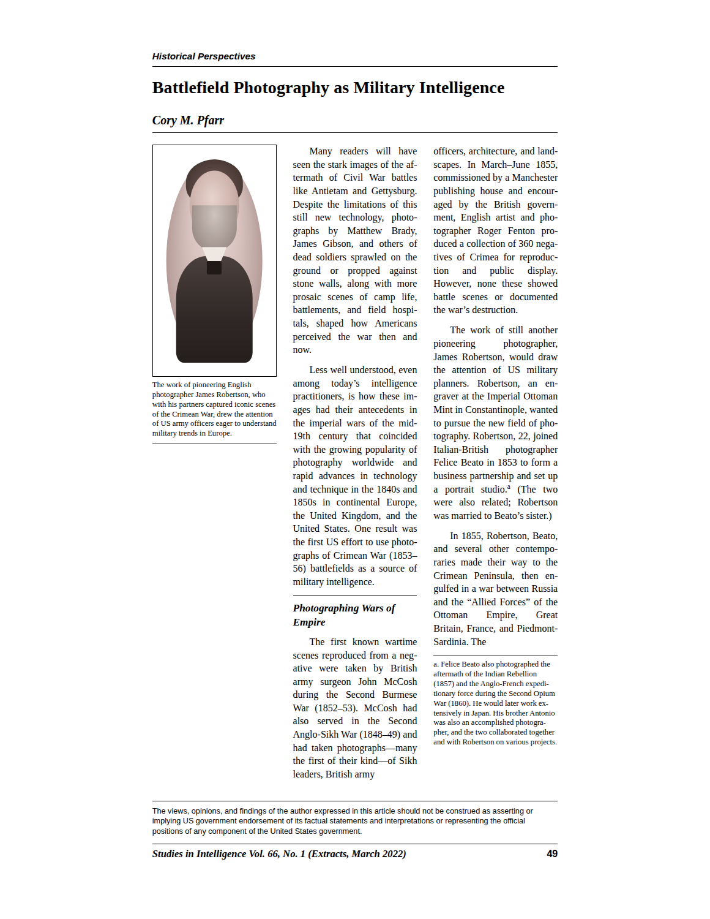Historical Perspectives
Battlefield Photography as Military Intelligence
Cory M. Pfarr
The work of pioneering English photographer James Robertson, who with his partners captured iconic scenes of the Crimean War, drew the attention of US army officers eager to understand military trends in Europe.
Many readers will have seen the stark images of the aftermath of Civil War battles like Antietam and Gettysburg. Despite the limitations of this still new technology, photographs by Matthew Brady, James Gibson, and others of dead soldiers sprawled on the ground or propped against stone walls, along with more prosaic scenes of camp life, battlements, and field hospitals, shaped how Americans perceived the war then and now.
Less well understood, even among today’s intelligence practitioners, is how these images had their antecedents in the imperial wars of the mid-19th century that coincided with the growing popularity of photography worldwide and rapid advances in technology and technique in the 1840s and 1850s in continental Europe, the United Kingdom, and the United States. One result was the first US effort to use photographs of Crimean War (1853–56) battlefields as a source of military intelligence.
Photographing Wars of Empire
The first known wartime scenes reproduced from a negative were taken by British army surgeon John McCosh during the Second Burmese War (1852–53). McCosh had also served in the Second Anglo-Sikh War (1848–49) and had taken photographs—many the first of their kind—of Sikh leaders, British army
officers, architecture, and landscapes. In March–June 1855, commissioned by a Manchester publishing house and encouraged by the British government, English artist and photographer Roger Fenton produced a collection of 360 negatives of Crimea for reproduction and public display. However, none these showed battle scenes or documented the war’s destruction.
The work of still another pioneering photographer, James Robertson, would draw the attention of US military planners. Robertson, an engraver at the Imperial Ottoman Mint in Constantinople, wanted to pursue the new field of photography. Robertson, 22, joined Italian-British photographer Felice Beato in 1853 to form a business partnership and set up a portrait studio.a (The two were also related; Robertson was married to Beato’s sister.)
In 1855, Robertson, Beato, and several other contemporaries made their way to the Crimean Peninsula, then engulfed in a war between Russia and the “Allied Forces” of the Ottoman Empire, Great Britain, France, and Piedmont-Sardinia. The
a. Felice Beato also photographed the aftermath of the Indian Rebellion (1857) and the Anglo-French expeditionary force during the Second Opium War (1860). He would later work extensively in Japan. His brother Antonio was also an accomplished photographer, and the two collaborated together and with Robertson on various projects.
The views, opinions, and findings of the author expressed in this article should not be construed as asserting or implying US government endorsement of its factual statements and interpretations or representing the official positions of any component of the United States government.
Studies in Intelligence Vol. 66, No. 1 (Extracts, March 2022)
49